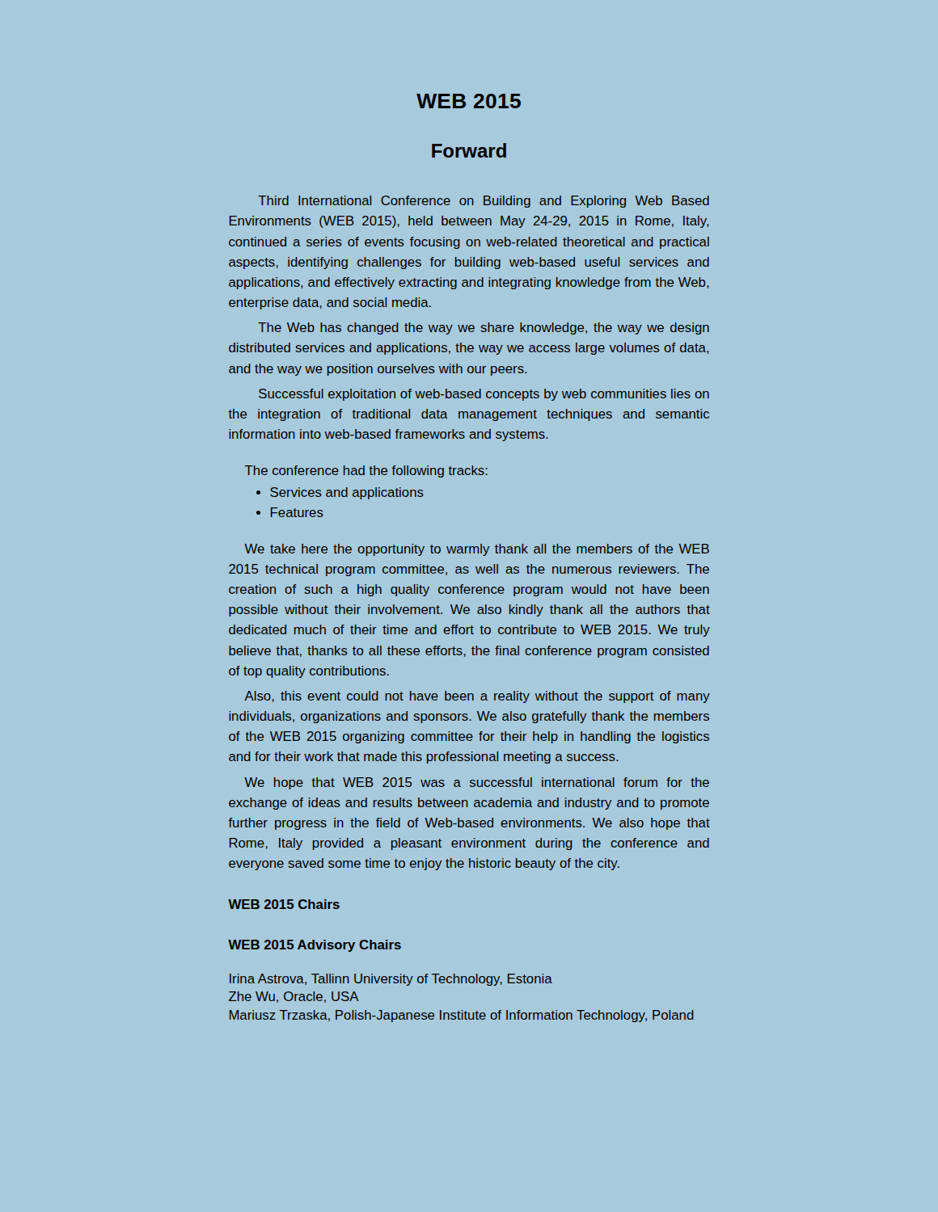WEB 2015
Forward
Third International Conference on Building and Exploring Web Based Environments (WEB 2015), held between May 24-29, 2015 in Rome, Italy, continued a series of events focusing on web-related theoretical and practical aspects, identifying challenges for building web-based useful services and applications, and effectively extracting and integrating knowledge from the Web, enterprise data, and social media.
The Web has changed the way we share knowledge, the way we design distributed services and applications, the way we access large volumes of data, and the way we position ourselves with our peers.
Successful exploitation of web-based concepts by web communities lies on the integration of traditional data management techniques and semantic information into web-based frameworks and systems.
The conference had the following tracks:
Services and applications
Features
We take here the opportunity to warmly thank all the members of the WEB 2015 technical program committee, as well as the numerous reviewers. The creation of such a high quality conference program would not have been possible without their involvement. We also kindly thank all the authors that dedicated much of their time and effort to contribute to WEB 2015. We truly believe that, thanks to all these efforts, the final conference program consisted of top quality contributions.
Also, this event could not have been a reality without the support of many individuals, organizations and sponsors. We also gratefully thank the members of the WEB 2015 organizing committee for their help in handling the logistics and for their work that made this professional meeting a success.
We hope that WEB 2015 was a successful international forum for the exchange of ideas and results between academia and industry and to promote further progress in the field of Web-based environments. We also hope that Rome, Italy provided a pleasant environment during the conference and everyone saved some time to enjoy the historic beauty of the city.
WEB 2015 Chairs
WEB 2015 Advisory Chairs
Irina Astrova, Tallinn University of Technology, Estonia
Zhe Wu, Oracle, USA
Mariusz Trzaska, Polish-Japanese Institute of Information Technology, Poland